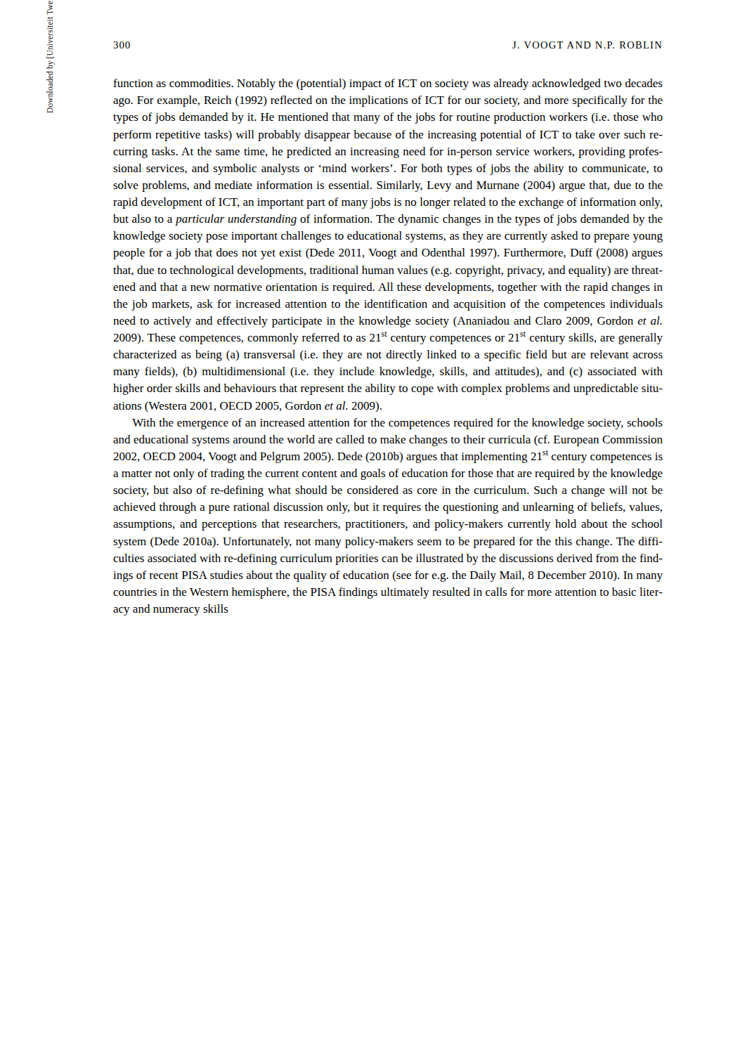Downloaded by [Universiteit Twente] at 00:18 04 December 2014
300 J. Voogt and N.P. Roblin
function as commodities. Notably the (potential) impact of ICT on society was already acknowledged two decades ago. For example, Reich (1992) reflected on the implications of ICT for our society, and more specifically for the types of jobs demanded by it. He mentioned that many of the jobs for routine production workers (i.e. those who perform repetitive tasks) will probably disappear because of the increasing potential of ICT to take over such recurring tasks. At the same time, he predicted an increasing need for in-person service workers, providing professional services, and symbolic analysts or ‘mind workers’. For both types of jobs the ability to communicate, to solve problems, and mediate information is essential. Similarly, Levy and Murnane (2004) argue that, due to the rapid development of ICT, an important part of many jobs is no longer related to the exchange of information only, but also to a particular understanding of information. The dynamic changes in the types of jobs demanded by the knowledge society pose important challenges to educational systems, as they are currently asked to prepare young people for a job that does not yet exist (Dede 2011, Voogt and Odenthal 1997). Furthermore, Duff (2008) argues that, due to technological developments, traditional human values (e.g. copyright, privacy, and equality) are threatened and that a new normative orientation is required. All these developments, together with the rapid changes in the job markets, ask for increased attention to the identification and acquisition of the competences individuals need to actively and effectively participate in the knowledge society (Ananiadou and Claro 2009, Gordon et al. 2009). These competences, commonly referred to as 21st century competences or 21st century skills, are generally characterized as being (a) transversal (i.e. they are not directly linked to a specific field but are relevant across many fields), (b) multidimensional (i.e. they include knowledge, skills, and attitudes), and (c) associated with higher order skills and behaviours that represent the ability to cope with complex problems and unpredictable situations (Westera 2001, OECD 2005, Gordon et al. 2009).
With the emergence of an increased attention for the competences required for the knowledge society, schools and educational systems around the world are called to make changes to their curricula (cf. European Commission 2002, OECD 2004, Voogt and Pelgrum 2005). Dede (2010b) argues that implementing 21st century competences is a matter not only of trading the current content and goals of education for those that are required by the knowledge society, but also of re-defining what should be considered as core in the curriculum. Such a change will not be achieved through a pure rational discussion only, but it requires the questioning and unlearning of beliefs, values, assumptions, and perceptions that researchers, practitioners, and policy-makers currently hold about the school system (Dede 2010a). Unfortunately, not many policy-makers seem to be prepared for the this change. The difficulties associated with re-defining curriculum priorities can be illustrated by the discussions derived from the findings of recent PISA studies about the quality of education (see for e.g. the Daily Mail, 8 December 2010). In many countries in the Western hemisphere, the PISA findings ultimately resulted in calls for more attention to basic literacy and numeracy skills